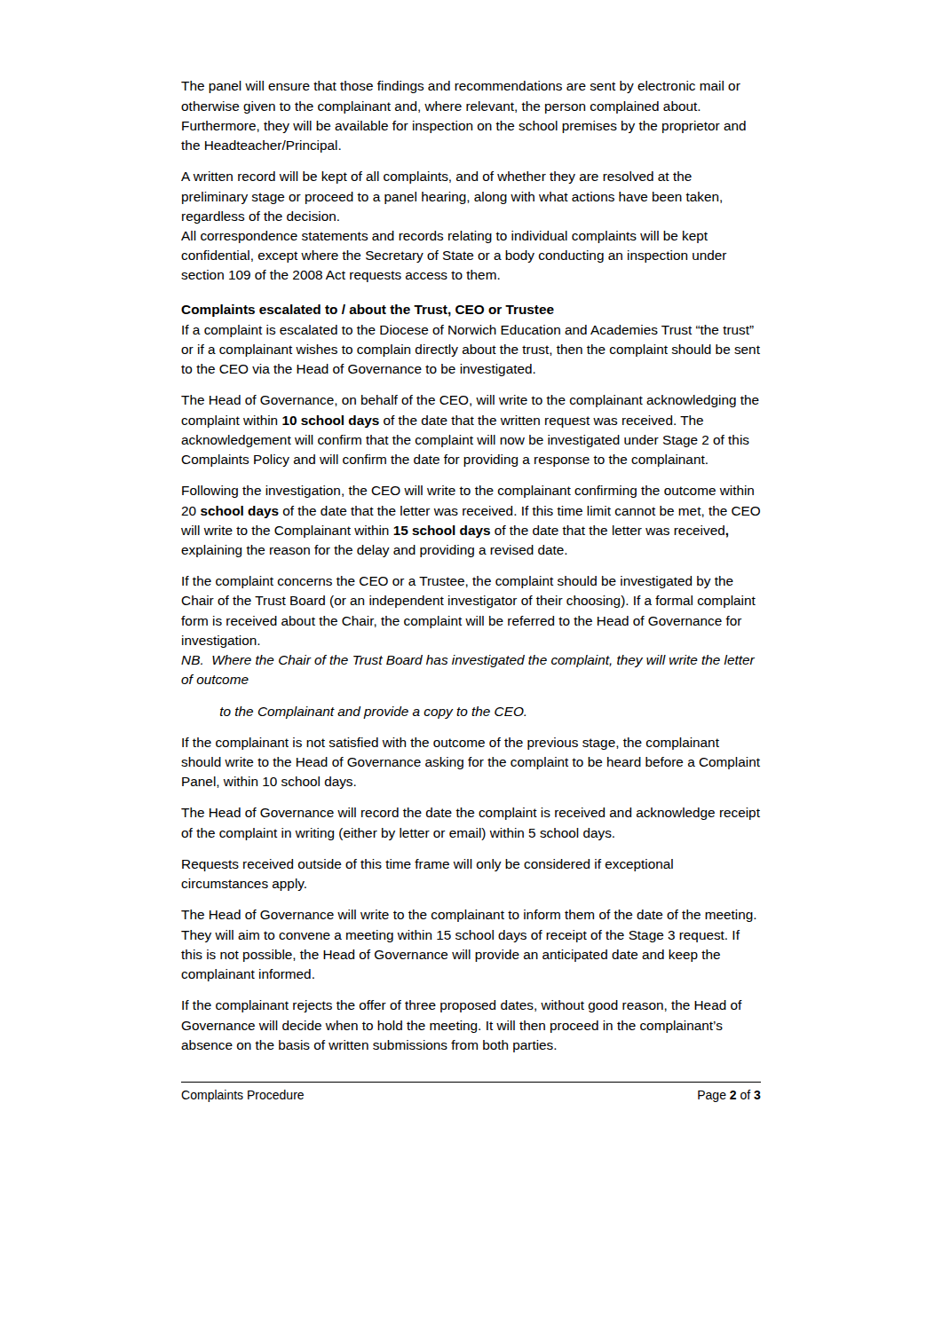The panel will ensure that those findings and recommendations are sent by electronic mail or otherwise given to the complainant and, where relevant, the person complained about. Furthermore, they will be available for inspection on the school premises by the proprietor and the Headteacher/Principal.
A written record will be kept of all complaints, and of whether they are resolved at the preliminary stage or proceed to a panel hearing, along with what actions have been taken, regardless of the decision.
All correspondence statements and records relating to individual complaints will be kept confidential, except where the Secretary of State or a body conducting an inspection under section 109 of the 2008 Act requests access to them.
Complaints escalated to / about the Trust, CEO or Trustee
If a complaint is escalated to the Diocese of Norwich Education and Academies Trust “the trust” or if a complainant wishes to complain directly about the trust, then the complaint should be sent to the CEO via the Head of Governance to be investigated.
The Head of Governance, on behalf of the CEO, will write to the complainant acknowledging the complaint within 10 school days of the date that the written request was received. The acknowledgement will confirm that the complaint will now be investigated under Stage 2 of this Complaints Policy and will confirm the date for providing a response to the complainant.
Following the investigation, the CEO will write to the complainant confirming the outcome within 20 school days of the date that the letter was received. If this time limit cannot be met, the CEO will write to the Complainant within 15 school days of the date that the letter was received, explaining the reason for the delay and providing a revised date.
If the complaint concerns the CEO or a Trustee, the complaint should be investigated by the Chair of the Trust Board (or an independent investigator of their choosing). If a formal complaint form is received about the Chair, the complaint will be referred to the Head of Governance for investigation.
NB. Where the Chair of the Trust Board has investigated the complaint, they will write the letter of outcome
to the Complainant and provide a copy to the CEO.
If the complainant is not satisfied with the outcome of the previous stage, the complainant should write to the Head of Governance asking for the complaint to be heard before a Complaint Panel, within 10 school days.
The Head of Governance will record the date the complaint is received and acknowledge receipt of the complaint in writing (either by letter or email) within 5 school days.
Requests received outside of this time frame will only be considered if exceptional circumstances apply.
The Head of Governance will write to the complainant to inform them of the date of the meeting. They will aim to convene a meeting within 15 school days of receipt of the Stage 3 request. If this is not possible, the Head of Governance will provide an anticipated date and keep the complainant informed.
If the complainant rejects the offer of three proposed dates, without good reason, the Head of Governance will decide when to hold the meeting. It will then proceed in the complainant’s absence on the basis of written submissions from both parties.
Complaints Procedure Page 2 of 3